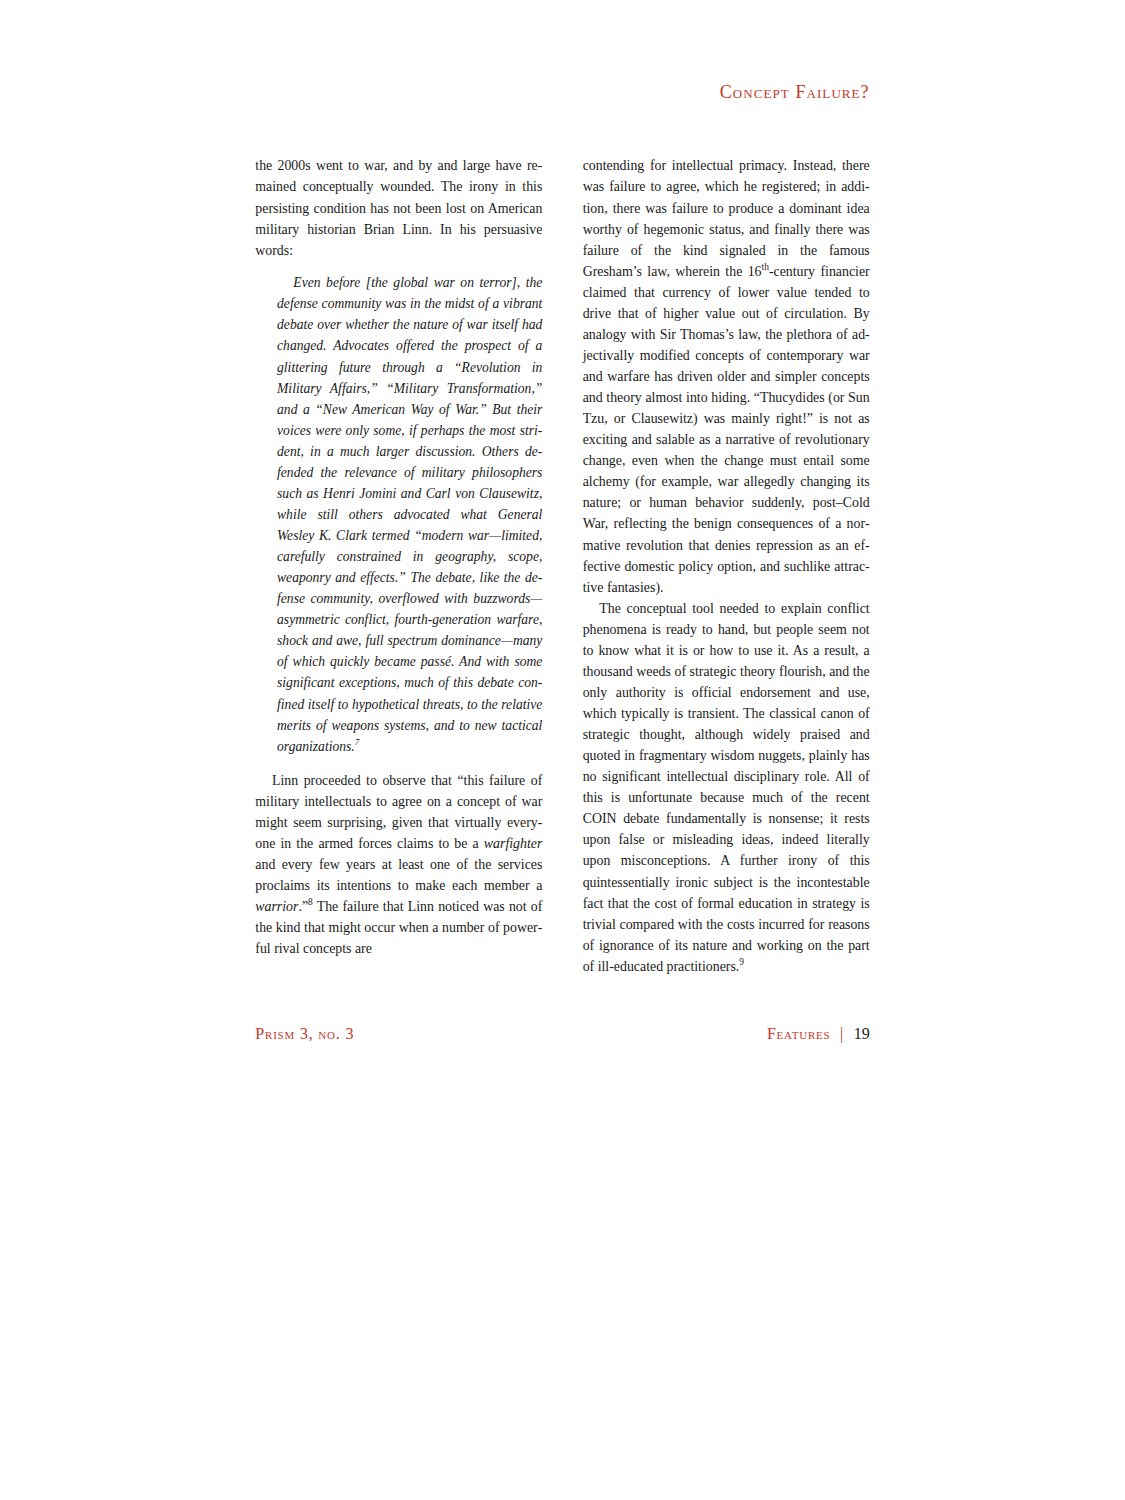Concept Failure?
the 2000s went to war, and by and large have remained conceptually wounded. The irony in this persisting condition has not been lost on American military historian Brian Linn. In his persuasive words:
Even before [the global war on terror], the defense community was in the midst of a vibrant debate over whether the nature of war itself had changed. Advocates offered the prospect of a glittering future through a “Revolution in Military Affairs,” “Military Transformation,” and a “New American Way of War.” But their voices were only some, if perhaps the most strident, in a much larger discussion. Others defended the relevance of military philosophers such as Henri Jomini and Carl von Clausewitz, while still others advocated what General Wesley K. Clark termed “modern war—limited, carefully constrained in geography, scope, weaponry and effects.” The debate, like the defense community, overflowed with buzzwords—asymmetric conflict, fourth-generation warfare, shock and awe, full spectrum dominance—many of which quickly became passé. And with some significant exceptions, much of this debate confined itself to hypothetical threats, to the relative merits of weapons systems, and to new tactical organizations.7
Linn proceeded to observe that “this failure of military intellectuals to agree on a concept of war might seem surprising, given that virtually everyone in the armed forces claims to be a warfighter and every few years at least one of the services proclaims its intentions to make each member a warrior.”8 The failure that Linn noticed was not of the kind that might occur when a number of powerful rival concepts are
contending for intellectual primacy. Instead, there was failure to agree, which he registered; in addition, there was failure to produce a dominant idea worthy of hegemonic status, and finally there was failure of the kind signaled in the famous Gresham’s law, wherein the 16th-century financier claimed that currency of lower value tended to drive that of higher value out of circulation. By analogy with Sir Thomas’s law, the plethora of adjectivally modified concepts of contemporary war and warfare has driven older and simpler concepts and theory almost into hiding. “Thucydides (or Sun Tzu, or Clausewitz) was mainly right!” is not as exciting and salable as a narrative of revolutionary change, even when the change must entail some alchemy (for example, war allegedly changing its nature; or human behavior suddenly, post–Cold War, reflecting the benign consequences of a normative revolution that denies repression as an effective domestic policy option, and suchlike attractive fantasies).
The conceptual tool needed to explain conflict phenomena is ready to hand, but people seem not to know what it is or how to use it. As a result, a thousand weeds of strategic theory flourish, and the only authority is official endorsement and use, which typically is transient. The classical canon of strategic thought, although widely praised and quoted in fragmentary wisdom nuggets, plainly has no significant intellectual disciplinary role. All of this is unfortunate because much of the recent COIN debate fundamentally is nonsense; it rests upon false or misleading ideas, indeed literally upon misconceptions. A further irony of this quintessentially ironic subject is the incontestable fact that the cost of formal education in strategy is trivial compared with the costs incurred for reasons of ignorance of its nature and working on the part of ill-educated practitioners.9
Prism 3, no. 3
Features | 19